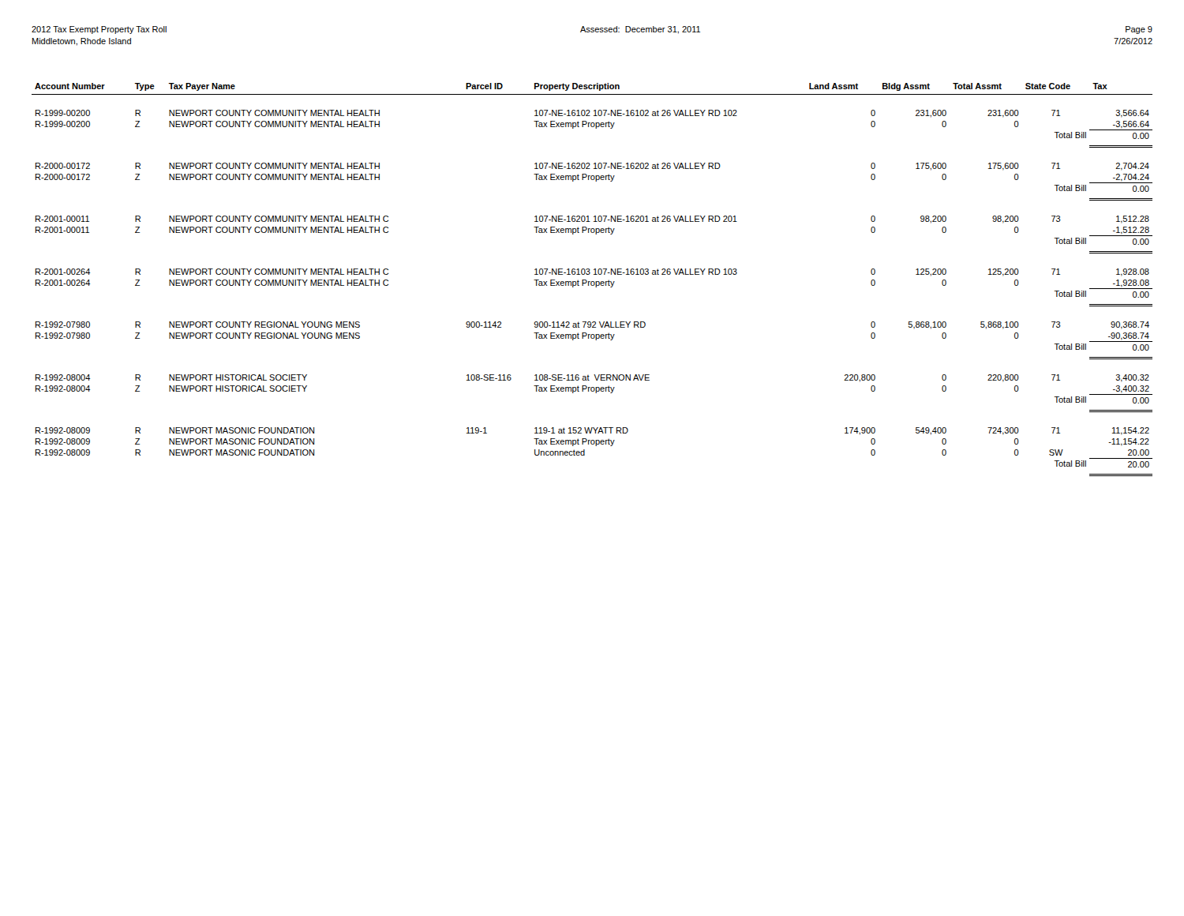2012 Tax Exempt Property Tax Roll
Middletown, Rhode Island
Page 9
7/26/2012
Assessed: December 31, 2011
| Account Number | Type | Tax Payer Name | Parcel ID | Property Description | Land Assmt | Bldg Assmt | Total Assmt | State Code | Tax |
| --- | --- | --- | --- | --- | --- | --- | --- | --- | --- |
| R-1999-00200 | R | NEWPORT COUNTY COMMUNITY MENTAL HEALTH | | 107-NE-16102 107-NE-16102 at 26 VALLEY RD 102 | 0 | 231,600 | 231,600 | 71 | 3,566.64 |
| R-1999-00200 | Z | NEWPORT COUNTY COMMUNITY MENTAL HEALTH | | Tax Exempt Property | 0 | 0 | 0 | | -3,566.64 |
| | Total Bill | 0.00 |
| R-2000-00172 | R | NEWPORT COUNTY COMMUNITY MENTAL HEALTH | | 107-NE-16202 107-NE-16202 at 26 VALLEY RD | 0 | 175,600 | 175,600 | 71 | 2,704.24 |
| R-2000-00172 | Z | NEWPORT COUNTY COMMUNITY MENTAL HEALTH | | Tax Exempt Property | 0 | 0 | 0 | | -2,704.24 |
| | Total Bill | 0.00 |
| R-2001-00011 | R | NEWPORT COUNTY COMMUNITY MENTAL HEALTH C | | 107-NE-16201 107-NE-16201 at 26 VALLEY RD 201 | 0 | 98,200 | 98,200 | 73 | 1,512.28 |
| R-2001-00011 | Z | NEWPORT COUNTY COMMUNITY MENTAL HEALTH C | | Tax Exempt Property | 0 | 0 | 0 | | -1,512.28 |
| | Total Bill | 0.00 |
| R-2001-00264 | R | NEWPORT COUNTY COMMUNITY MENTAL HEALTH C | | 107-NE-16103 107-NE-16103 at 26 VALLEY RD 103 | 0 | 125,200 | 125,200 | 71 | 1,928.08 |
| R-2001-00264 | Z | NEWPORT COUNTY COMMUNITY MENTAL HEALTH C | | Tax Exempt Property | 0 | 0 | 0 | | -1,928.08 |
| | Total Bill | 0.00 |
| R-1992-07980 | R | NEWPORT COUNTY REGIONAL YOUNG MENS | 900-1142 | 900-1142 at 792 VALLEY RD | 0 | 5,868,100 | 5,868,100 | 73 | 90,368.74 |
| R-1992-07980 | Z | NEWPORT COUNTY REGIONAL YOUNG MENS | | Tax Exempt Property | 0 | 0 | 0 | | -90,368.74 |
| | Total Bill | 0.00 |
| R-1992-08004 | R | NEWPORT HISTORICAL SOCIETY | 108-SE-116 | 108-SE-116 at VERNON AVE | 220,800 | 0 | 220,800 | 71 | 3,400.32 |
| R-1992-08004 | Z | NEWPORT HISTORICAL SOCIETY | | Tax Exempt Property | 0 | 0 | 0 | | -3,400.32 |
| | Total Bill | 0.00 |
| R-1992-08009 | R | NEWPORT MASONIC FOUNDATION | 119-1 | 119-1 at 152 WYATT RD | 174,900 | 549,400 | 724,300 | 71 | 11,154.22 |
| R-1992-08009 | Z | NEWPORT MASONIC FOUNDATION | | Tax Exempt Property | 0 | 0 | 0 | | -11,154.22 |
| R-1992-08009 | R | NEWPORT MASONIC FOUNDATION | | Unconnected | 0 | 0 | 0 | SW | 20.00 |
| | Total Bill | 20.00 |